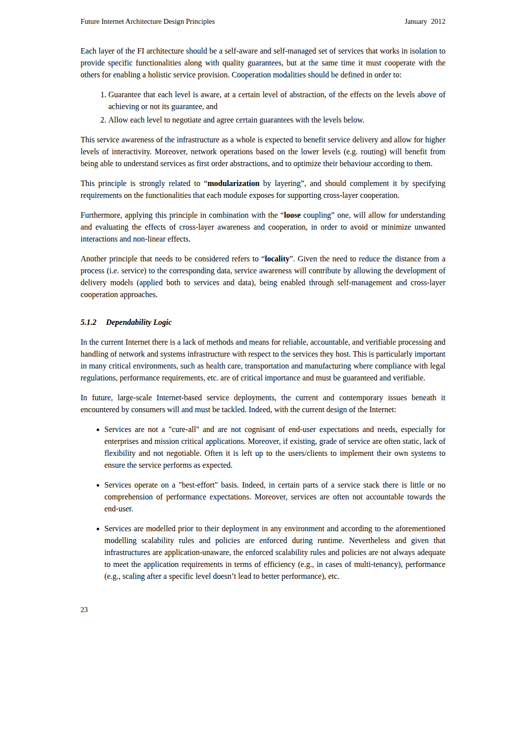Future Internet Architecture Design Principles January 2012
Each layer of the FI architecture should be a self-aware and self-managed set of services that works in isolation to provide specific functionalities along with quality guarantees, but at the same time it must cooperate with the others for enabling a holistic service provision. Cooperation modalities should be defined in order to:
Guarantee that each level is aware, at a certain level of abstraction, of the effects on the levels above of achieving or not its guarantee, and
Allow each level to negotiate and agree certain guarantees with the levels below.
This service awareness of the infrastructure as a whole is expected to benefit service delivery and allow for higher levels of interactivity. Moreover, network operations based on the lower levels (e.g. routing) will benefit from being able to understand services as first order abstractions, and to optimize their behaviour according to them.
This principle is strongly related to “modularization by layering”, and should complement it by specifying requirements on the functionalities that each module exposes for supporting cross-layer cooperation.
Furthermore, applying this principle in combination with the “loose coupling” one, will allow for understanding and evaluating the effects of cross-layer awareness and cooperation, in order to avoid or minimize unwanted interactions and non-linear effects.
Another principle that needs to be considered refers to “locality”. Given the need to reduce the distance from a process (i.e. service) to the corresponding data, service awareness will contribute by allowing the development of delivery models (applied both to services and data), being enabled through self-management and cross-layer cooperation approaches.
5.1.2 Dependability Logic
In the current Internet there is a lack of methods and means for reliable, accountable, and verifiable processing and handling of network and systems infrastructure with respect to the services they host. This is particularly important in many critical environments, such as health care, transportation and manufacturing where compliance with legal regulations, performance requirements, etc. are of critical importance and must be guaranteed and verifiable.
In future, large-scale Internet-based service deployments, the current and contemporary issues beneath it encountered by consumers will and must be tackled. Indeed, with the current design of the Internet:
Services are not a "cure-all" and are not cognisant of end-user expectations and needs, especially for enterprises and mission critical applications. Moreover, if existing, grade of service are often static, lack of flexibility and not negotiable. Often it is left up to the users/clients to implement their own systems to ensure the service performs as expected.
Services operate on a "best-effort" basis. Indeed, in certain parts of a service stack there is little or no comprehension of performance expectations. Moreover, services are often not accountable towards the end-user.
Services are modelled prior to their deployment in any environment and according to the aforementioned modelling scalability rules and policies are enforced during runtime. Nevertheless and given that infrastructures are application-unaware, the enforced scalability rules and policies are not always adequate to meet the application requirements in terms of efficiency (e.g., in cases of multi-tenancy), performance (e.g., scaling after a specific level doesn’t lead to better performance), etc.
23